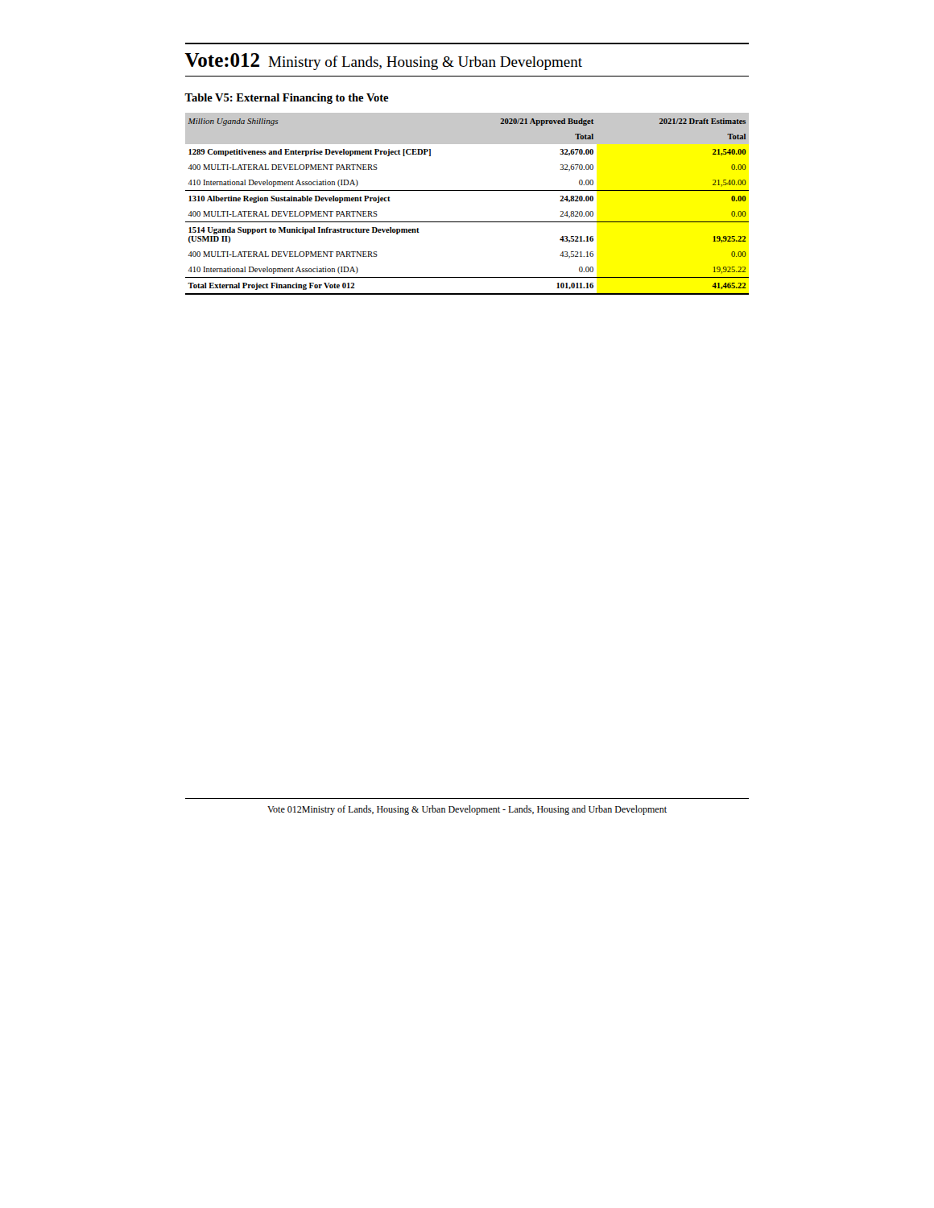Vote:012 Ministry of Lands, Housing & Urban Development
Table V5: External Financing to the Vote
| Million Uganda Shillings | 2020/21 Approved Budget | 2021/22 Draft Estimates |
| --- | --- | --- |
| | Total | Total |
| 1289 Competitiveness and Enterprise Development Project [CEDP] | 32,670.00 | 21,540.00 |
| 400 MULTI-LATERAL DEVELOPMENT PARTNERS | 32,670.00 | 0.00 |
| 410 International Development Association (IDA) | 0.00 | 21,540.00 |
| 1310 Albertine Region Sustainable Development Project | 24,820.00 | 0.00 |
| 400 MULTI-LATERAL DEVELOPMENT PARTNERS | 24,820.00 | 0.00 |
| 1514 Uganda Support to Municipal Infrastructure Development (USMID II) | 43,521.16 | 19,925.22 |
| 400 MULTI-LATERAL DEVELOPMENT PARTNERS | 43,521.16 | 0.00 |
| 410 International Development Association (IDA) | 0.00 | 19,925.22 |
| Total External Project Financing For Vote 012 | 101,011.16 | 41,465.22 |
Vote 012Ministry of Lands, Housing & Urban Development - Lands, Housing and Urban Development